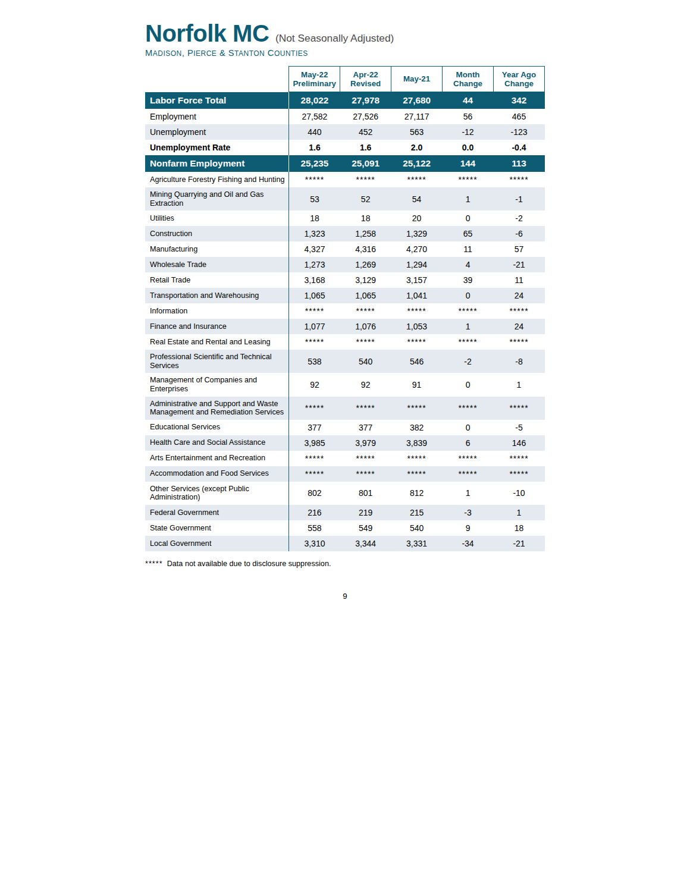Norfolk MC (Not Seasonally Adjusted)
MADISON, PIERCE & STANTON COUNTIES
| | May-22 Preliminary | Apr-22 Revised | May-21 | Month Change | Year Ago Change |
| --- | --- | --- | --- | --- | --- |
| Labor Force Total | 28,022 | 27,978 | 27,680 | 44 | 342 |
| Employment | 27,582 | 27,526 | 27,117 | 56 | 465 |
| Unemployment | 440 | 452 | 563 | -12 | -123 |
| Unemployment Rate | 1.6 | 1.6 | 2.0 | 0.0 | -0.4 |
| Nonfarm Employment | 25,235 | 25,091 | 25,122 | 144 | 113 |
| Agriculture Forestry Fishing and Hunting | ***** | ***** | ***** | ***** | ***** |
| Mining Quarrying and Oil and Gas Extraction | 53 | 52 | 54 | 1 | -1 |
| Utilities | 18 | 18 | 20 | 0 | -2 |
| Construction | 1,323 | 1,258 | 1,329 | 65 | -6 |
| Manufacturing | 4,327 | 4,316 | 4,270 | 11 | 57 |
| Wholesale Trade | 1,273 | 1,269 | 1,294 | 4 | -21 |
| Retail Trade | 3,168 | 3,129 | 3,157 | 39 | 11 |
| Transportation and Warehousing | 1,065 | 1,065 | 1,041 | 0 | 24 |
| Information | ***** | ***** | ***** | ***** | ***** |
| Finance and Insurance | 1,077 | 1,076 | 1,053 | 1 | 24 |
| Real Estate and Rental and Leasing | ***** | ***** | ***** | ***** | ***** |
| Professional Scientific and Technical Services | 538 | 540 | 546 | -2 | -8 |
| Management of Companies and Enterprises | 92 | 92 | 91 | 0 | 1 |
| Administrative and Support and Waste Management and Remediation Services | ***** | ***** | ***** | ***** | ***** |
| Educational Services | 377 | 377 | 382 | 0 | -5 |
| Health Care and Social Assistance | 3,985 | 3,979 | 3,839 | 6 | 146 |
| Arts Entertainment and Recreation | ***** | ***** | ***** | ***** | ***** |
| Accommodation and Food Services | ***** | ***** | ***** | ***** | ***** |
| Other Services (except Public Administration) | 802 | 801 | 812 | 1 | -10 |
| Federal Government | 216 | 219 | 215 | -3 | 1 |
| State Government | 558 | 549 | 540 | 9 | 18 |
| Local Government | 3,310 | 3,344 | 3,331 | -34 | -21 |
***** Data not available due to disclosure suppression.
9